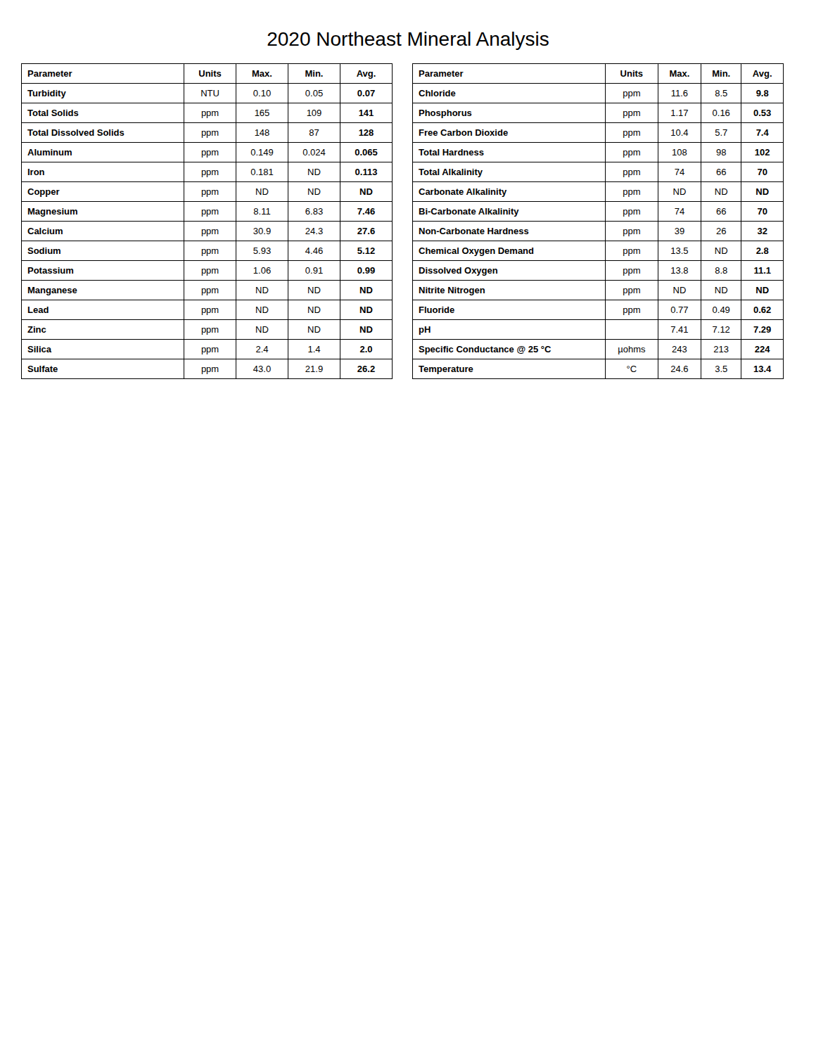2020 Northeast Mineral Analysis
| Parameter | Units | Max. | Min. | Avg. |
| --- | --- | --- | --- | --- |
| Turbidity | NTU | 0.10 | 0.05 | 0.07 |
| Total Solids | ppm | 165 | 109 | 141 |
| Total Dissolved Solids | ppm | 148 | 87 | 128 |
| Aluminum | ppm | 0.149 | 0.024 | 0.065 |
| Iron | ppm | 0.181 | ND | 0.113 |
| Copper | ppm | ND | ND | ND |
| Magnesium | ppm | 8.11 | 6.83 | 7.46 |
| Calcium | ppm | 30.9 | 24.3 | 27.6 |
| Sodium | ppm | 5.93 | 4.46 | 5.12 |
| Potassium | ppm | 1.06 | 0.91 | 0.99 |
| Manganese | ppm | ND | ND | ND |
| Lead | ppm | ND | ND | ND |
| Zinc | ppm | ND | ND | ND |
| Silica | ppm | 2.4 | 1.4 | 2.0 |
| Sulfate | ppm | 43.0 | 21.9 | 26.2 |
| Parameter | Units | Max. | Min. | Avg. |
| --- | --- | --- | --- | --- |
| Chloride | ppm | 11.6 | 8.5 | 9.8 |
| Phosphorus | ppm | 1.17 | 0.16 | 0.53 |
| Free Carbon Dioxide | ppm | 10.4 | 5.7 | 7.4 |
| Total Hardness | ppm | 108 | 98 | 102 |
| Total Alkalinity | ppm | 74 | 66 | 70 |
| Carbonate Alkalinity | ppm | ND | ND | ND |
| Bi-Carbonate Alkalinity | ppm | 74 | 66 | 70 |
| Non-Carbonate Hardness | ppm | 39 | 26 | 32 |
| Chemical Oxygen Demand | ppm | 13.5 | ND | 2.8 |
| Dissolved Oxygen | ppm | 13.8 | 8.8 | 11.1 |
| Nitrite Nitrogen | ppm | ND | ND | ND |
| Fluoride | ppm | 0.77 | 0.49 | 0.62 |
| pH | | 7.41 | 7.12 | 7.29 |
| Specific Conductance @ 25 °C | µohms | 243 | 213 | 224 |
| Temperature | °C | 24.6 | 3.5 | 13.4 |